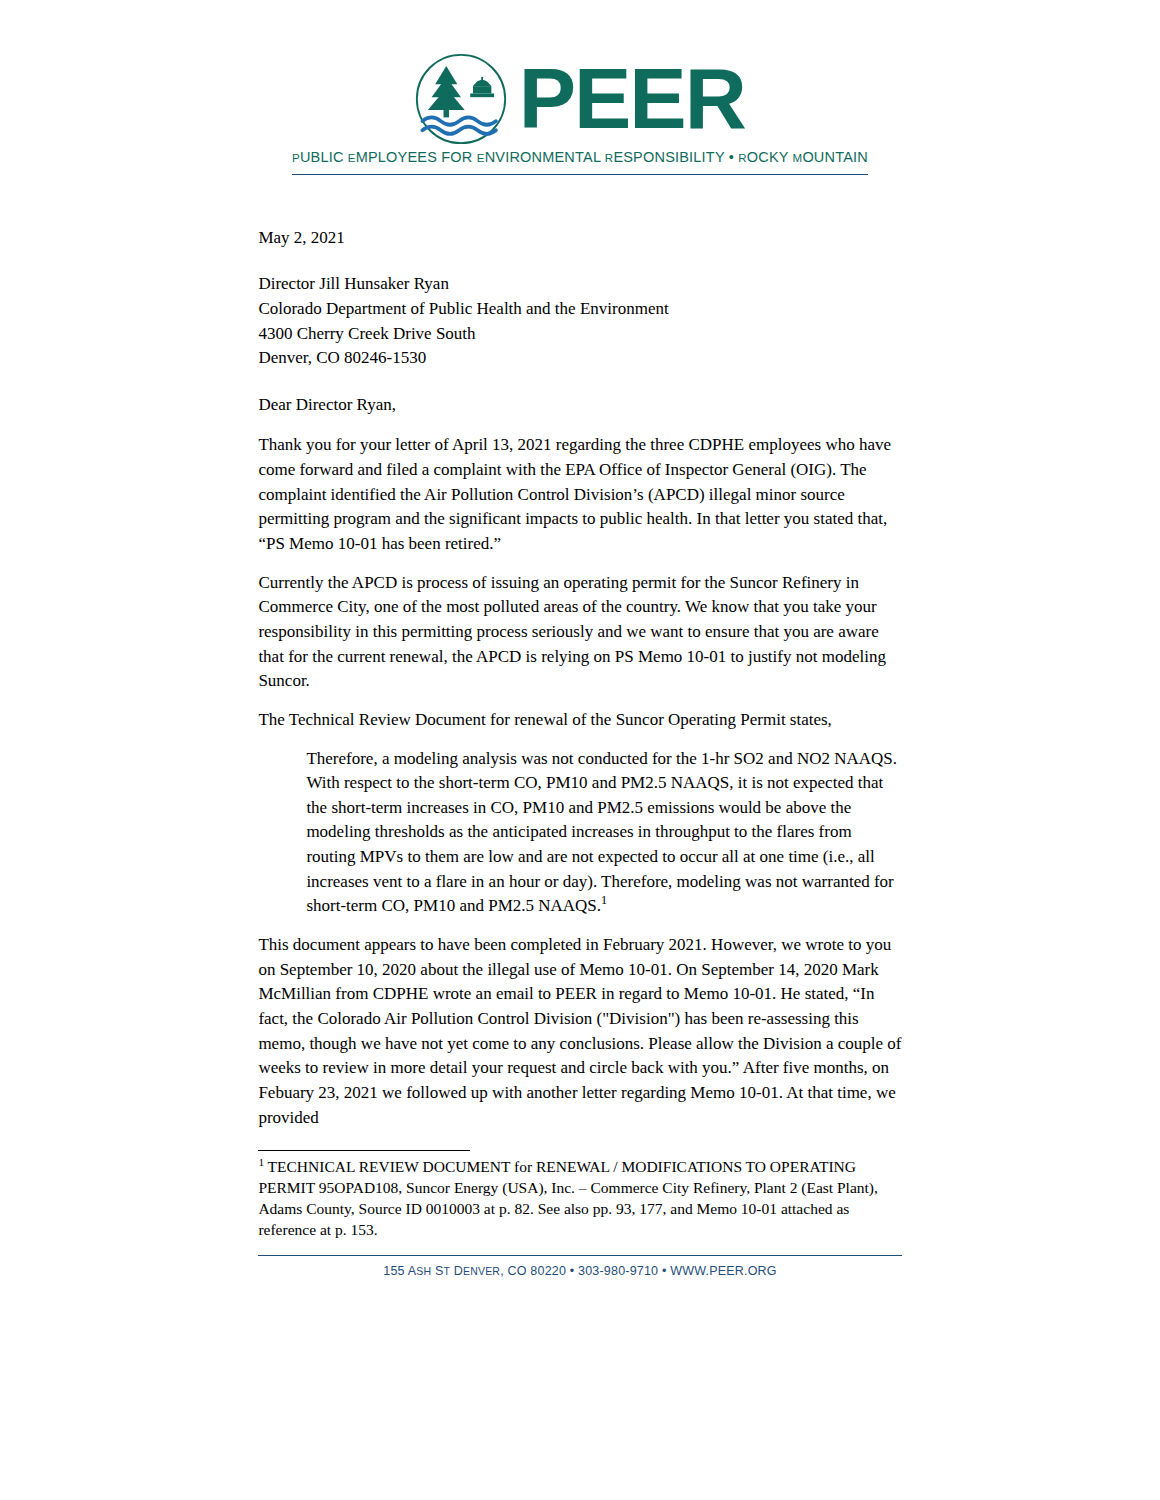PEER
PUBLIC EMPLOYEES FOR ENVIRONMENTAL RESPONSIBILITY • ROCKY MOUNTAIN
May 2, 2021
Director Jill Hunsaker Ryan
Colorado Department of Public Health and the Environment
4300 Cherry Creek Drive South
Denver, CO 80246-1530
Dear Director Ryan,
Thank you for your letter of April 13, 2021 regarding the three CDPHE employees who have come forward and filed a complaint with the EPA Office of Inspector General (OIG). The complaint identified the Air Pollution Control Division’s (APCD) illegal minor source permitting program and the significant impacts to public health. In that letter you stated that, “PS Memo 10-01 has been retired.”
Currently the APCD is process of issuing an operating permit for the Suncor Refinery in Commerce City, one of the most polluted areas of the country. We know that you take your responsibility in this permitting process seriously and we want to ensure that you are aware that for the current renewal, the APCD is relying on PS Memo 10-01 to justify not modeling Suncor.
The Technical Review Document for renewal of the Suncor Operating Permit states,
Therefore, a modeling analysis was not conducted for the 1-hr SO2 and NO2 NAAQS. With respect to the short-term CO, PM10 and PM2.5 NAAQS, it is not expected that the short-term increases in CO, PM10 and PM2.5 emissions would be above the modeling thresholds as the anticipated increases in throughput to the flares from routing MPVs to them are low and are not expected to occur all at one time (i.e., all increases vent to a flare in an hour or day). Therefore, modeling was not warranted for short-term CO, PM10 and PM2.5 NAAQS.1
This document appears to have been completed in February 2021. However, we wrote to you on September 10, 2020 about the illegal use of Memo 10-01. On September 14, 2020 Mark McMillian from CDPHE wrote an email to PEER in regard to Memo 10-01. He stated, “In fact, the Colorado Air Pollution Control Division ("Division") has been re-assessing this memo, though we have not yet come to any conclusions. Please allow the Division a couple of weeks to review in more detail your request and circle back with you.” After five months, on Febuary 23, 2021 we followed up with another letter regarding Memo 10-01. At that time, we provided
1 TECHNICAL REVIEW DOCUMENT for RENEWAL / MODIFICATIONS TO OPERATING PERMIT 95OPAD108, Suncor Energy (USA), Inc. – Commerce City Refinery, Plant 2 (East Plant), Adams County, Source ID 0010003 at p. 82. See also pp. 93, 177, and Memo 10-01 attached as reference at p. 153.
155 ASH ST DENVER, CO 80220 • 303-980-9710 • WWW.PEER.ORG